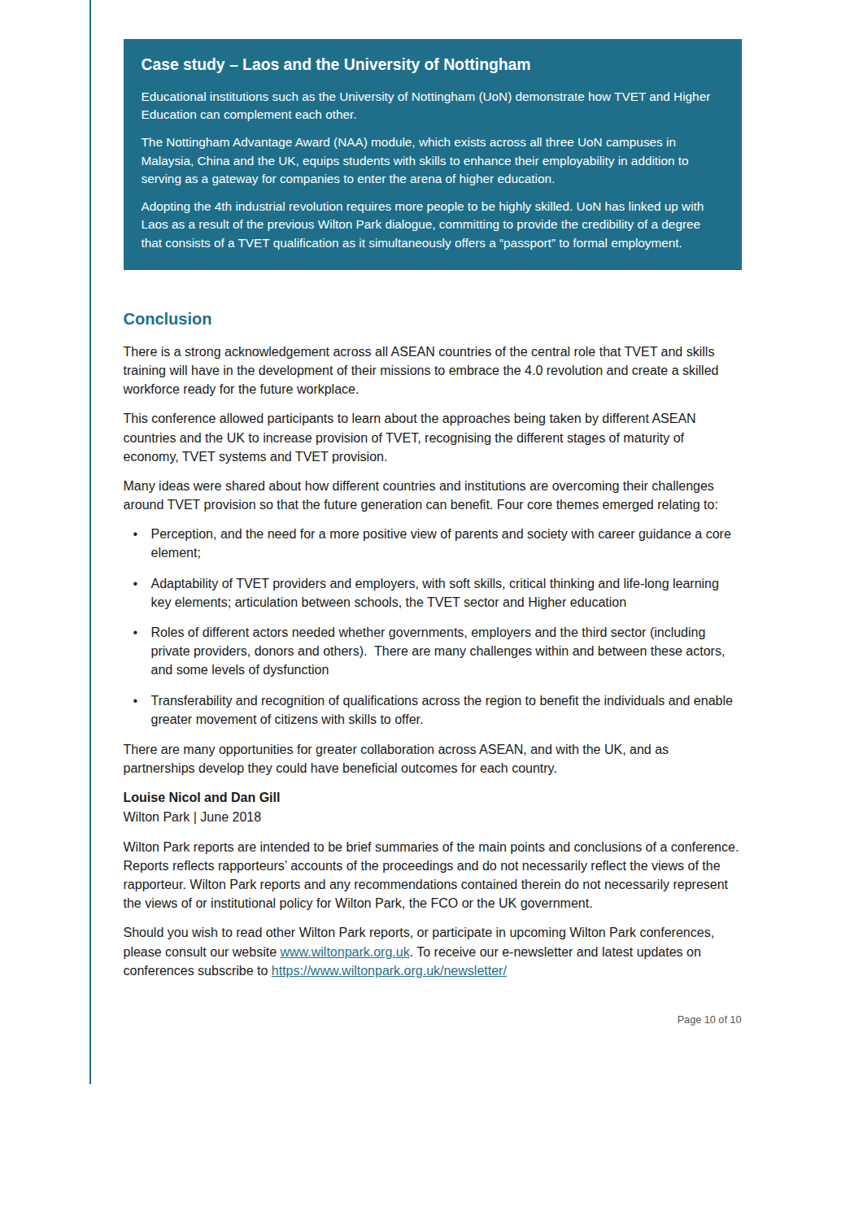Case study – Laos and the University of Nottingham
Educational institutions such as the University of Nottingham (UoN) demonstrate how TVET and Higher Education can complement each other.
The Nottingham Advantage Award (NAA) module, which exists across all three UoN campuses in Malaysia, China and the UK, equips students with skills to enhance their employability in addition to serving as a gateway for companies to enter the arena of higher education.
Adopting the 4th industrial revolution requires more people to be highly skilled. UoN has linked up with Laos as a result of the previous Wilton Park dialogue, committing to provide the credibility of a degree that consists of a TVET qualification as it simultaneously offers a “passport” to formal employment.
Conclusion
There is a strong acknowledgement across all ASEAN countries of the central role that TVET and skills training will have in the development of their missions to embrace the 4.0 revolution and create a skilled workforce ready for the future workplace.
This conference allowed participants to learn about the approaches being taken by different ASEAN countries and the UK to increase provision of TVET, recognising the different stages of maturity of economy, TVET systems and TVET provision.
Many ideas were shared about how different countries and institutions are overcoming their challenges around TVET provision so that the future generation can benefit. Four core themes emerged relating to:
Perception, and the need for a more positive view of parents and society with career guidance a core element;
Adaptability of TVET providers and employers, with soft skills, critical thinking and life-long learning key elements; articulation between schools, the TVET sector and Higher education
Roles of different actors needed whether governments, employers and the third sector (including private providers, donors and others). There are many challenges within and between these actors, and some levels of dysfunction
Transferability and recognition of qualifications across the region to benefit the individuals and enable greater movement of citizens with skills to offer.
There are many opportunities for greater collaboration across ASEAN, and with the UK, and as partnerships develop they could have beneficial outcomes for each country.
Louise Nicol and Dan Gill
Wilton Park | June 2018
Wilton Park reports are intended to be brief summaries of the main points and conclusions of a conference. Reports reflects rapporteurs’ accounts of the proceedings and do not necessarily reflect the views of the rapporteur. Wilton Park reports and any recommendations contained therein do not necessarily represent the views of or institutional policy for Wilton Park, the FCO or the UK government.
Should you wish to read other Wilton Park reports, or participate in upcoming Wilton Park conferences, please consult our website www.wiltonpark.org.uk. To receive our e-newsletter and latest updates on conferences subscribe to https://www.wiltonpark.org.uk/newsletter/
Page 10 of 10